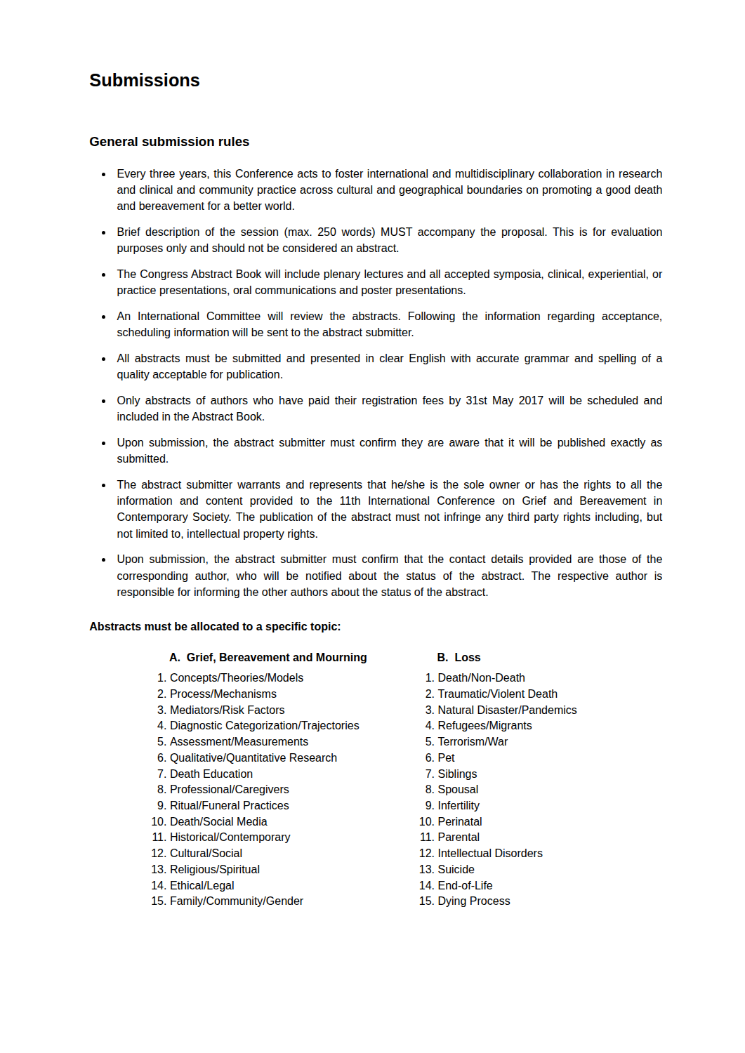Submissions
General submission rules
Every three years, this Conference acts to foster international and multidisciplinary collaboration in research and clinical and community practice across cultural and geographical boundaries on promoting a good death and bereavement for a better world.
Brief description of the session (max. 250 words) MUST accompany the proposal. This is for evaluation purposes only and should not be considered an abstract.
The Congress Abstract Book will include plenary lectures and all accepted symposia, clinical, experiential, or practice presentations, oral communications and poster presentations.
An International Committee will review the abstracts. Following the information regarding acceptance, scheduling information will be sent to the abstract submitter.
All abstracts must be submitted and presented in clear English with accurate grammar and spelling of a quality acceptable for publication.
Only abstracts of authors who have paid their registration fees by 31st May 2017 will be scheduled and included in the Abstract Book.
Upon submission, the abstract submitter must confirm they are aware that it will be published exactly as submitted.
The abstract submitter warrants and represents that he/she is the sole owner or has the rights to all the information and content provided to the 11th International Conference on Grief and Bereavement in Contemporary Society. The publication of the abstract must not infringe any third party rights including, but not limited to, intellectual property rights.
Upon submission, the abstract submitter must confirm that the contact details provided are those of the corresponding author, who will be notified about the status of the abstract. The respective author is responsible for informing the other authors about the status of the abstract.
Abstracts must be allocated to a specific topic:
| A. Grief, Bereavement and Mourning | B. Loss |
| --- | --- |
| Concepts/Theories/Models Process/Mechanisms Mediators/Risk Factors Diagnostic Categorization/Trajectories Assessment/Measurements Qualitative/Quantitative Research Death Education Professional/Caregivers Ritual/Funeral Practices Death/Social Media Historical/Contemporary Cultural/Social Religious/Spiritual Ethical/Legal Family/Community/Gender | Death/Non-Death Traumatic/Violent Death Natural Disaster/Pandemics Refugees/Migrants Terrorism/War Pet Siblings Spousal Infertility Perinatal Parental Intellectual Disorders Suicide End-of-Life Dying Process |